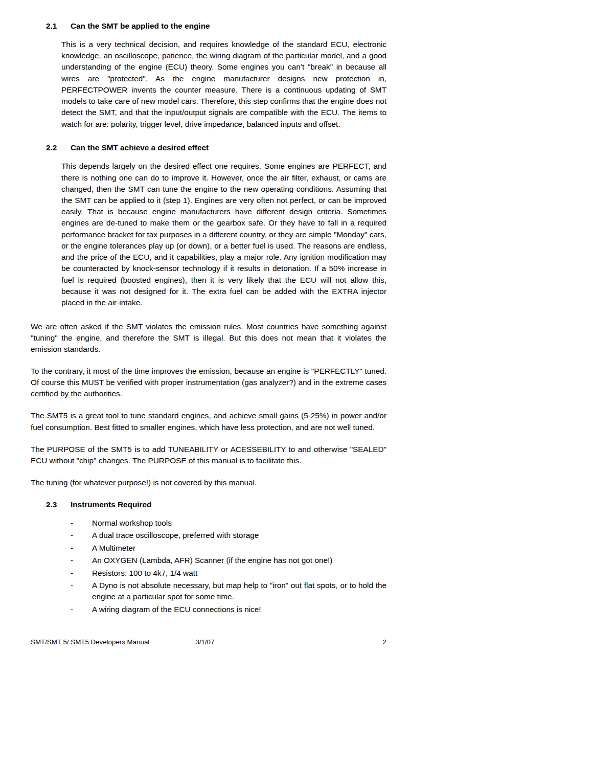2.1 Can the SMT be applied to the engine
This is a very technical decision, and requires knowledge of the standard ECU, electronic knowledge, an oscilloscope, patience, the wiring diagram of the particular model, and a good understanding of the engine (ECU) theory. Some engines you can’t "break" in because all wires are "protected". As the engine manufacturer designs new protection in, PERFECTPOWER invents the counter measure. There is a continuous updating of SMT models to take care of new model cars. Therefore, this step confirms that the engine does not detect the SMT, and that the input/output signals are compatible with the ECU. The items to watch for are: polarity, trigger level, drive impedance, balanced inputs and offset.
2.2 Can the SMT achieve a desired effect
This depends largely on the desired effect one requires. Some engines are PERFECT, and there is nothing one can do to improve it. However, once the air filter, exhaust, or cams are changed, then the SMT can tune the engine to the new operating conditions. Assuming that the SMT can be applied to it (step 1). Engines are very often not perfect, or can be improved easily. That is because engine manufacturers have different design criteria. Sometimes engines are de-tuned to make them or the gearbox safe. Or they have to fall in a required performance bracket for tax purposes in a different country, or they are simple "Monday" cars, or the engine tolerances play up (or down), or a better fuel is used. The reasons are endless, and the price of the ECU, and it capabilities, play a major role. Any ignition modification may be counteracted by knock-sensor technology if it results in detonation. If a 50% increase in fuel is required (boosted engines), then it is very likely that the ECU will not allow this, because it was not designed for it. The extra fuel can be added with the EXTRA injector placed in the air-intake.
We are often asked if the SMT violates the emission rules. Most countries have something against "tuning" the engine, and therefore the SMT is illegal. But this does not mean that it violates the emission standards.
To the contrary, it most of the time improves the emission, because an engine is "PERFECTLY" tuned. Of course this MUST be verified with proper instrumentation (gas analyzer?) and in the extreme cases certified by the authorities.
The SMT5 is a great tool to tune standard engines, and achieve small gains (5-25%) in power and/or fuel consumption. Best fitted to smaller engines, which have less protection, and are not well tuned.
The PURPOSE of the SMT5 is to add TUNEABILITY or ACESSEBILITY to and otherwise "SEALED" ECU without "chip" changes. The PURPOSE of this manual is to facilitate this.
The tuning (for whatever purpose!) is not covered by this manual.
2.3 Instruments Required
Normal workshop tools
A dual trace oscilloscope, preferred with storage
A Multimeter
An OXYGEN (Lambda, AFR) Scanner (if the engine has not got one!)
Resistors: 100 to 4k7, 1/4 watt
A Dyno is not absolute necessary, but map help to "iron" out flat spots, or to hold the engine at a particular spot for some time.
A wiring diagram of the ECU connections is nice!
SMT/SMT 5/ SMT5 Developers Manual 3/1/07 2